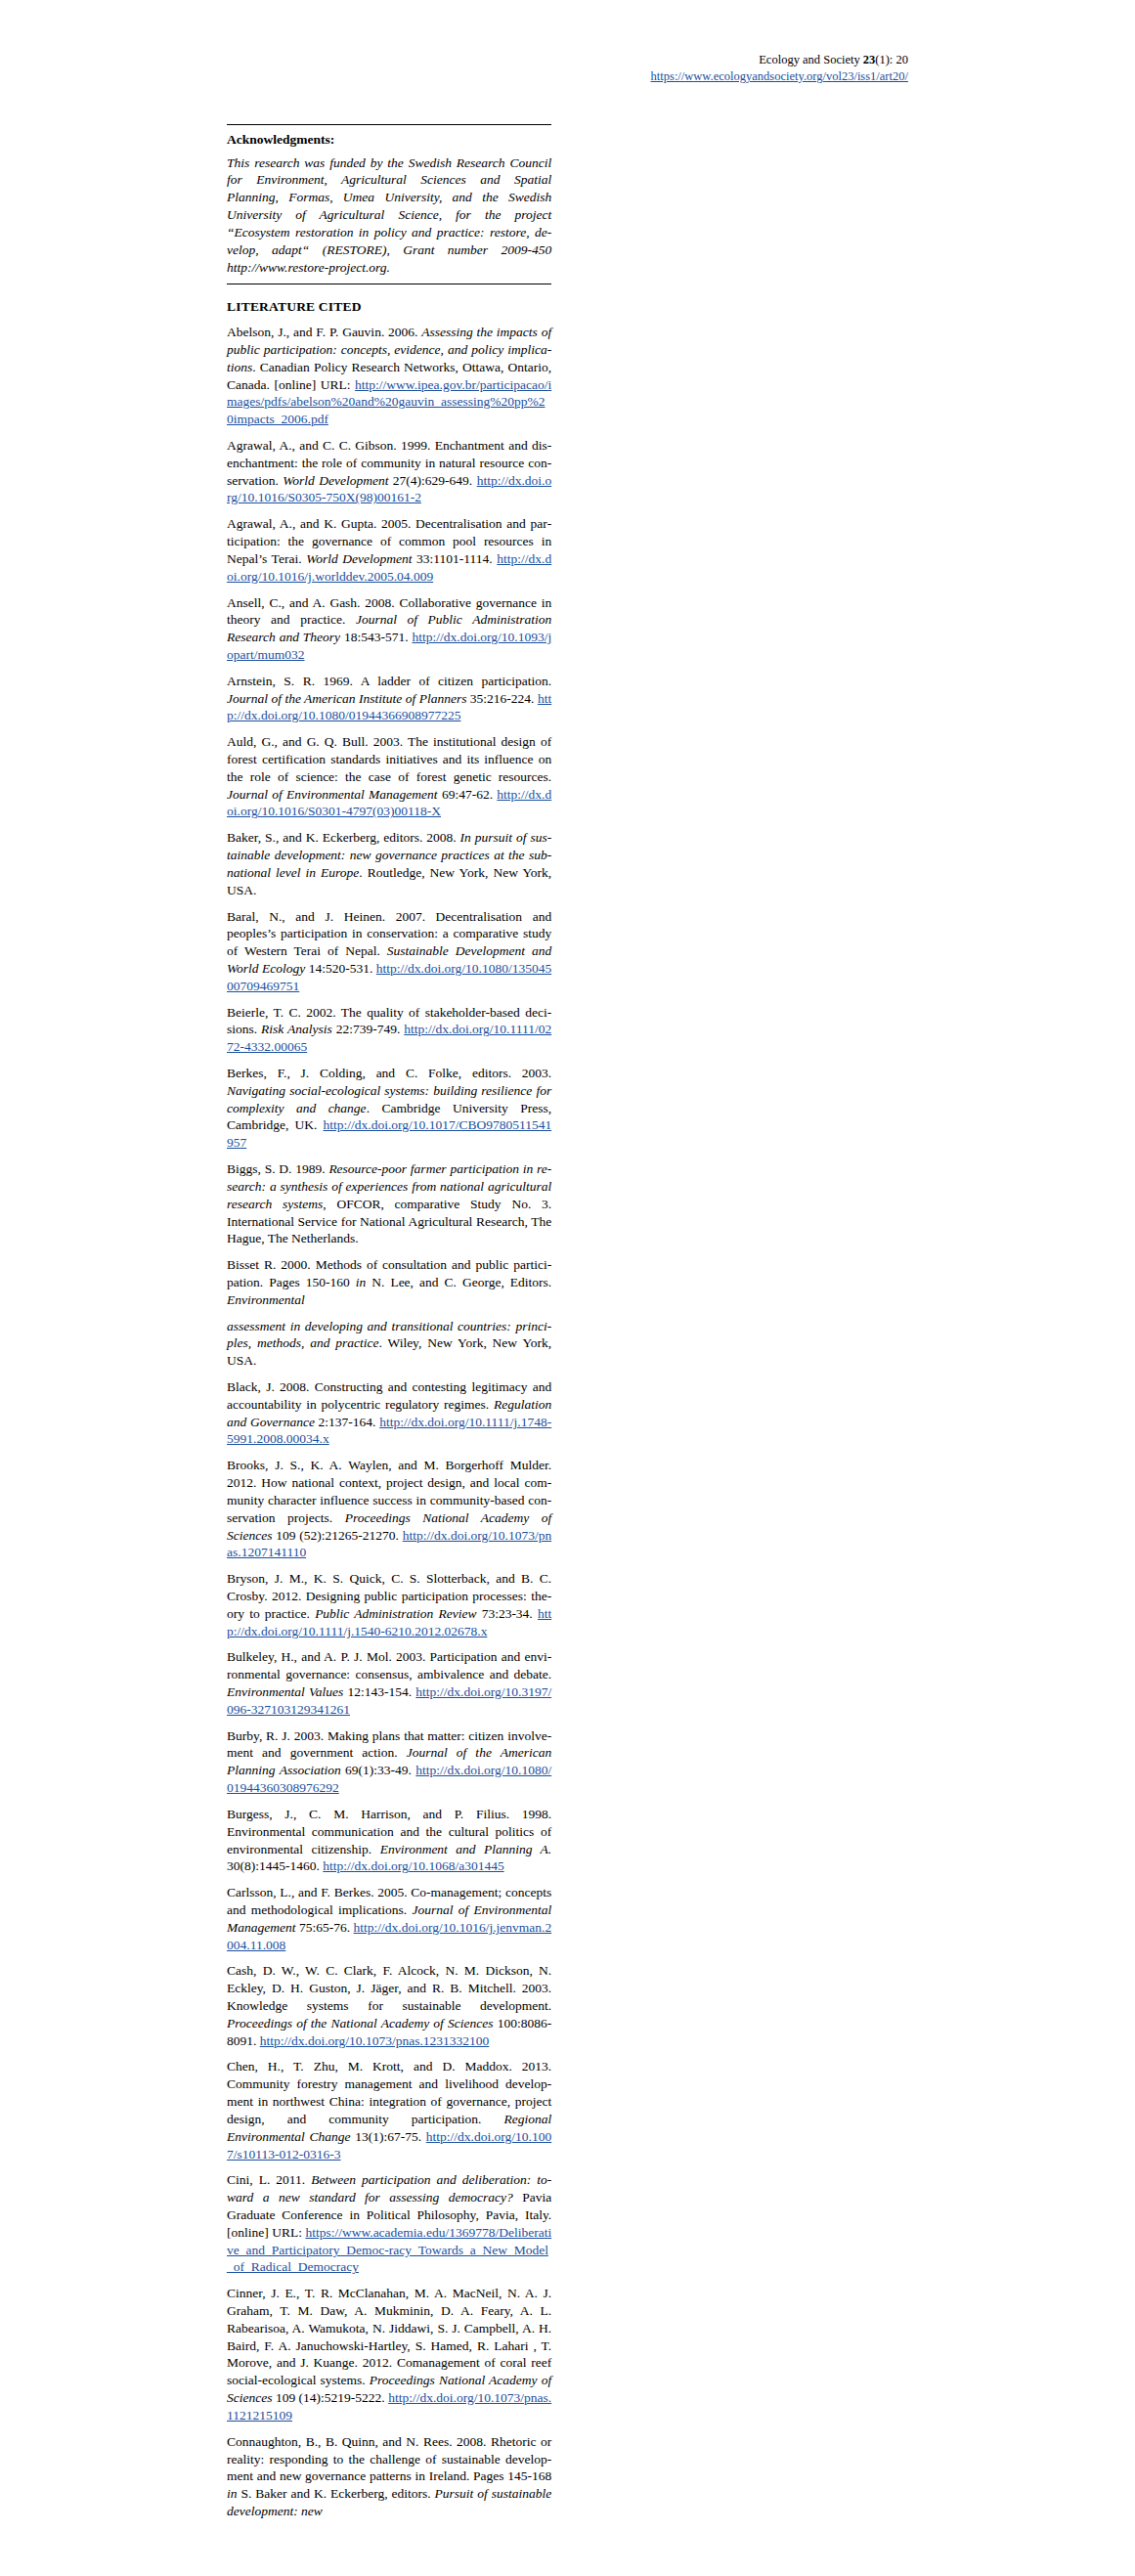Ecology and Society 23(1): 20
https://www.ecologyandsociety.org/vol23/iss1/art20/
Acknowledgments:
This research was funded by the Swedish Research Council for Environment, Agricultural Sciences and Spatial Planning, Formas, Umea University, and the Swedish University of Agricultural Science, for the project “Ecosystem restoration in policy and practice: restore, develop, adapt“ (RESTORE), Grant number 2009-450 http://www.restore-project.org.
LITERATURE CITED
Abelson, J., and F. P. Gauvin. 2006. Assessing the impacts of public participation: concepts, evidence, and policy implications. Canadian Policy Research Networks, Ottawa, Ontario, Canada. [online] URL: http://www.ipea.gov.br/participacao/images/pdfs/abelson%20and%20gauvin_assessing%20pp%20impacts_2006.pdf
Agrawal, A., and C. C. Gibson. 1999. Enchantment and disenchantment: the role of community in natural resource conservation. World Development 27(4):629-649. http://dx.doi.org/10.1016/S0305-750X(98)00161-2
Agrawal, A., and K. Gupta. 2005. Decentralisation and participation: the governance of common pool resources in Nepal’s Terai. World Development 33:1101-1114. http://dx.doi.org/10.1016/j.worlddev.2005.04.009
Ansell, C., and A. Gash. 2008. Collaborative governance in theory and practice. Journal of Public Administration Research and Theory 18:543-571. http://dx.doi.org/10.1093/jopart/mum032
Arnstein, S. R. 1969. A ladder of citizen participation. Journal of the American Institute of Planners 35:216-224. http://dx.doi.org/10.1080/01944366908977225
Auld, G., and G. Q. Bull. 2003. The institutional design of forest certification standards initiatives and its influence on the role of science: the case of forest genetic resources. Journal of Environmental Management 69:47-62. http://dx.doi.org/10.1016/S0301-4797(03)00118-X
Baker, S., and K. Eckerberg, editors. 2008. In pursuit of sustainable development: new governance practices at the sub-national level in Europe. Routledge, New York, New York, USA.
Baral, N., and J. Heinen. 2007. Decentralisation and peoples’s participation in conservation: a comparative study of Western Terai of Nepal. Sustainable Development and World Ecology 14:520-531. http://dx.doi.org/10.1080/13504500709469751
Beierle, T. C. 2002. The quality of stakeholder-based decisions. Risk Analysis 22:739-749. http://dx.doi.org/10.1111/0272-4332.00065
Berkes, F., J. Colding, and C. Folke, editors. 2003. Navigating social-ecological systems: building resilience for complexity and change. Cambridge University Press, Cambridge, UK. http://dx.doi.org/10.1017/CBO9780511541957
Biggs, S. D. 1989. Resource-poor farmer participation in research: a synthesis of experiences from national agricultural research systems, OFCOR, comparative Study No. 3. International Service for National Agricultural Research, The Hague, The Netherlands.
Bisset R. 2000. Methods of consultation and public participation. Pages 150-160 in N. Lee, and C. George, Editors. Environmental
assessment in developing and transitional countries: principles, methods, and practice. Wiley, New York, New York, USA.
Black, J. 2008. Constructing and contesting legitimacy and accountability in polycentric regulatory regimes. Regulation and Governance 2:137-164. http://dx.doi.org/10.1111/j.1748-5991.2008.00034.x
Brooks, J. S., K. A. Waylen, and M. Borgerhoff Mulder. 2012. How national context, project design, and local community character influence success in community-based conservation projects. Proceedings National Academy of Sciences 109 (52):21265-21270. http://dx.doi.org/10.1073/pnas.1207141110
Bryson, J. M., K. S. Quick, C. S. Slotterback, and B. C. Crosby. 2012. Designing public participation processes: theory to practice. Public Administration Review 73:23-34. http://dx.doi.org/10.1111/j.1540-6210.2012.02678.x
Bulkeley, H., and A. P. J. Mol. 2003. Participation and environmental governance: consensus, ambivalence and debate. Environmental Values 12:143-154. http://dx.doi.org/10.3197/096-327103129341261
Burby, R. J. 2003. Making plans that matter: citizen involvement and government action. Journal of the American Planning Association 69(1):33-49. http://dx.doi.org/10.1080/01944360308976292
Burgess, J., C. M. Harrison, and P. Filius. 1998. Environmental communication and the cultural politics of environmental citizenship. Environment and Planning A. 30(8):1445-1460. http://dx.doi.org/10.1068/a301445
Carlsson, L., and F. Berkes. 2005. Co-management; concepts and methodological implications. Journal of Environmental Management 75:65-76. http://dx.doi.org/10.1016/j.jenvman.2004.11.008
Cash, D. W., W. C. Clark, F. Alcock, N. M. Dickson, N. Eckley, D. H. Guston, J. Jäger, and R. B. Mitchell. 2003. Knowledge systems for sustainable development. Proceedings of the National Academy of Sciences 100:8086-8091. http://dx.doi.org/10.1073/pnas.1231332100
Chen, H., T. Zhu, M. Krott, and D. Maddox. 2013. Community forestry management and livelihood development in northwest China: integration of governance, project design, and community participation. Regional Environmental Change 13(1):67-75. http://dx.doi.org/10.1007/s10113-012-0316-3
Cini, L. 2011. Between participation and deliberation: toward a new standard for assessing democracy? Pavia Graduate Conference in Political Philosophy, Pavia, Italy. [online] URL: https://www.academia.edu/1369778/Deliberative_and_Participatory_Democ-racy_Towards_a_New_Model_of_Radical_Democracy
Cinner, J. E., T. R. McClanahan, M. A. MacNeil, N. A. J. Graham, T. M. Daw, A. Mukminin, D. A. Feary, A. L. Rabearisoa, A. Wamukota, N. Jiddawi, S. J. Campbell, A. H. Baird, F. A. Januchowski-Hartley, S. Hamed, R. Lahari , T. Morove, and J. Kuange. 2012. Comanagement of coral reef social-ecological systems. Proceedings National Academy of Sciences 109 (14):5219-5222. http://dx.doi.org/10.1073/pnas.1121215109
Connaughton, B., B. Quinn, and N. Rees. 2008. Rhetoric or reality: responding to the challenge of sustainable development and new governance patterns in Ireland. Pages 145-168 in S. Baker and K. Eckerberg, editors. Pursuit of sustainable development: new